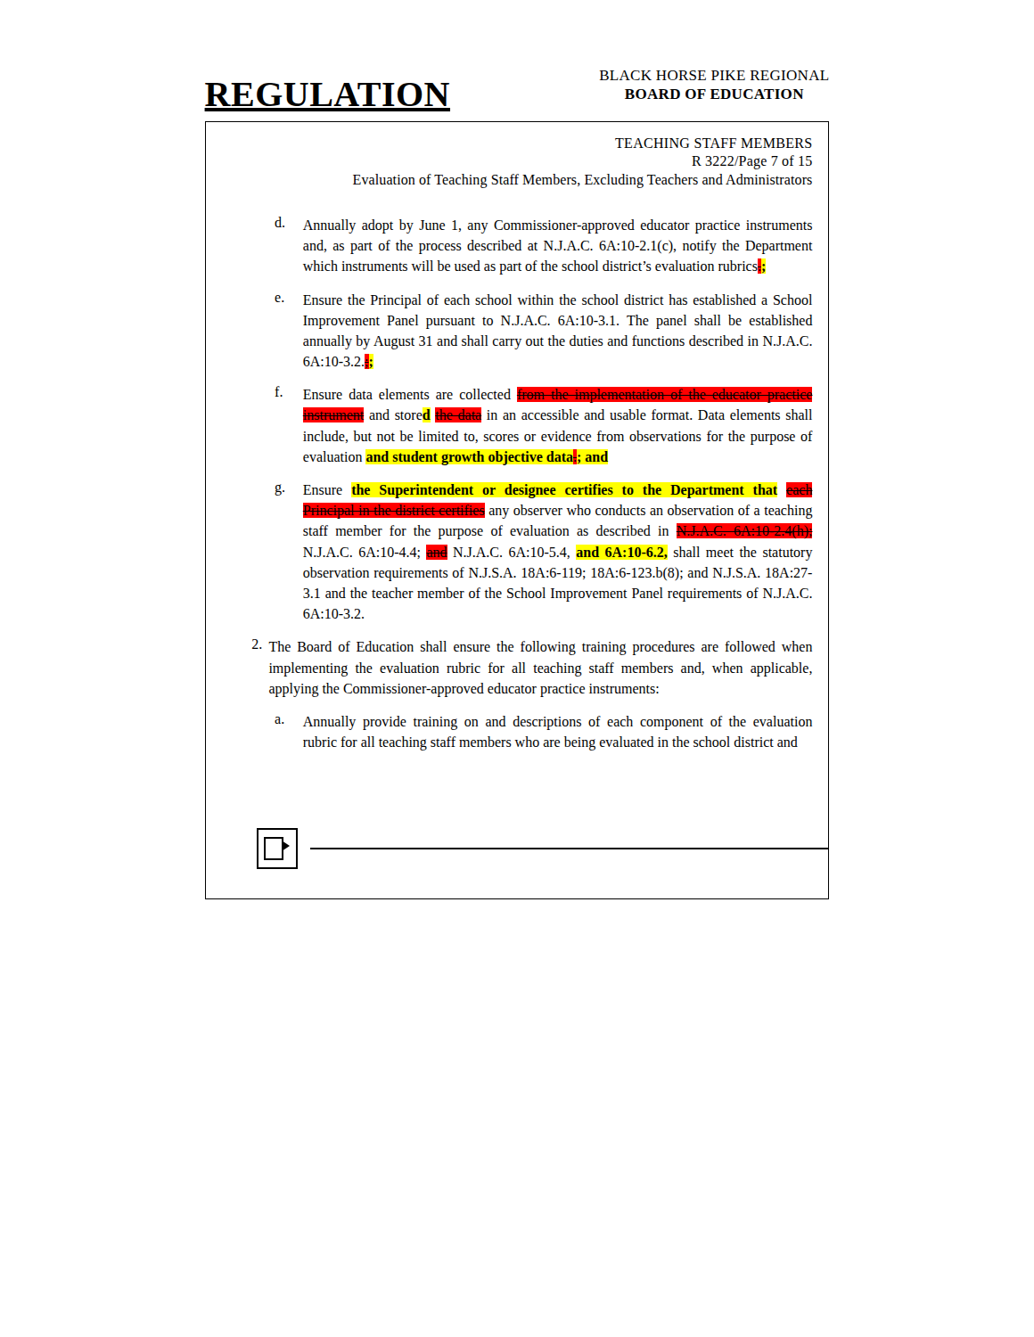REGULATION
BLACK HORSE PIKE REGIONAL
BOARD OF EDUCATION
TEACHING STAFF MEMBERS
R 3222/Page 7 of 15
Evaluation of Teaching Staff Members, Excluding Teachers and Administrators
d.
Annually adopt by June 1, any Commissioner-approved educator practice instruments and, as part of the process described at N.J.A.C. 6A:10-2.1(c), notify the Department which instruments will be used as part of the school district’s evaluation rubrics.;
e.
Ensure the Principal of each school within the school district has established a School Improvement Panel pursuant to N.J.A.C. 6A:10-3.1. The panel shall be established annually by August 31 and shall carry out the duties and functions described in N.J.A.C. 6A:10-3.2.;;
f.
Ensure data elements are collected from the implementation of the educator practice instrument and stored the data in an accessible and usable format. Data elements shall include, but not be limited to, scores or evidence from observations for the purpose of evaluation and student growth objective data.; and
g.
Ensure the Superintendent or designee certifies to the Department that each Principal in the district certifies any observer who conducts an observation of a teaching staff member for the purpose of evaluation as described in N.J.A.C. 6A:10-2.4(h); N.J.A.C. 6A:10-4.4; and N.J.A.C. 6A:10-5.4, and 6A:10-6.2, shall meet the statutory observation requirements of N.J.S.A. 18A:6-119; 18A:6-123.b(8); and N.J.S.A. 18A:27-3.1 and the teacher member of the School Improvement Panel requirements of N.J.A.C. 6A:10-3.2.
2.
The Board of Education shall ensure the following training procedures are followed when implementing the evaluation rubric for all teaching staff members and, when applicable, applying the Commissioner-approved educator practice instruments:
a.
Annually provide training on and descriptions of each component of the evaluation rubric for all teaching staff members who are being evaluated in the school district and